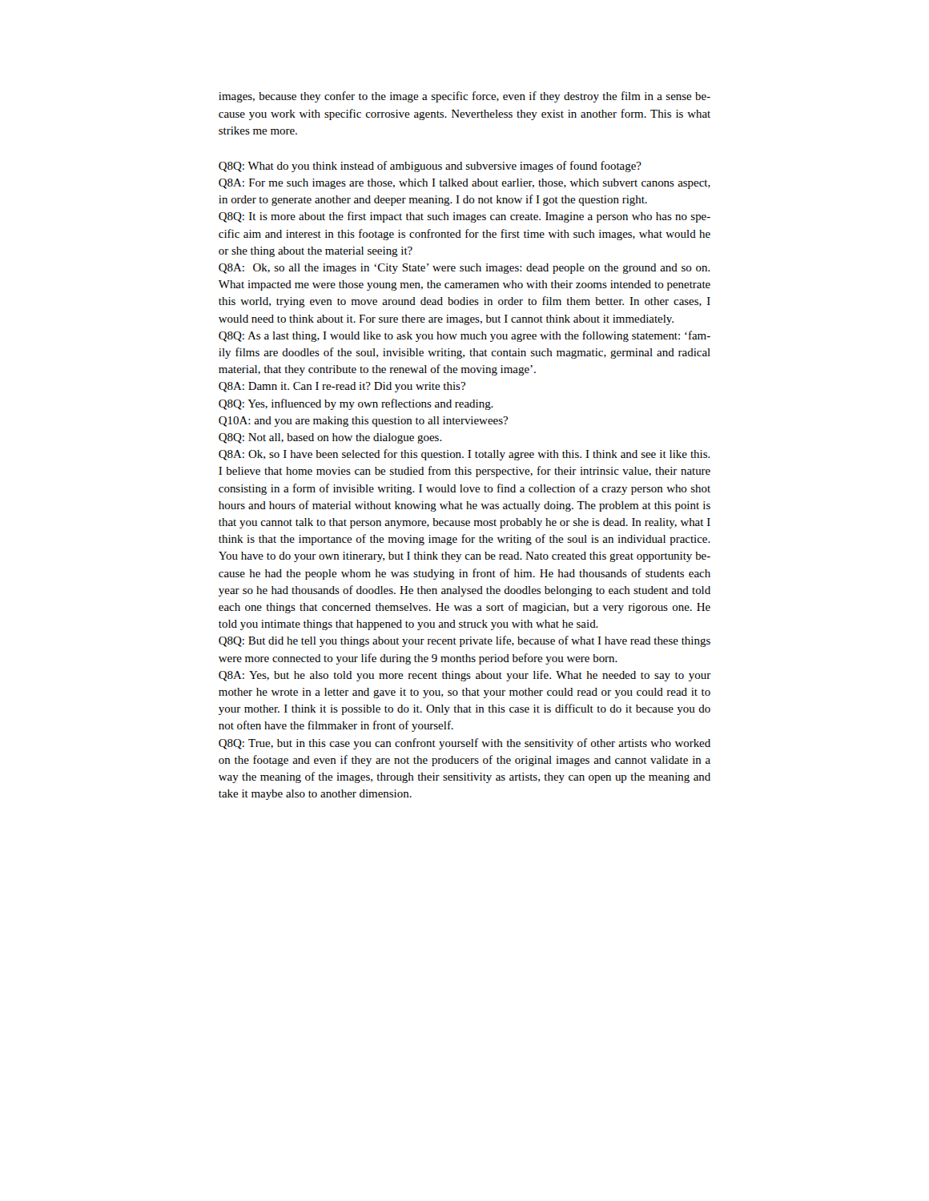images, because they confer to the image a specific force, even if they destroy the film in a sense because you work with specific corrosive agents. Nevertheless they exist in another form. This is what strikes me more.
Q8Q: What do you think instead of ambiguous and subversive images of found footage?
Q8A: For me such images are those, which I talked about earlier, those, which subvert canons aspect, in order to generate another and deeper meaning. I do not know if I got the question right.
Q8Q: It is more about the first impact that such images can create. Imagine a person who has no specific aim and interest in this footage is confronted for the first time with such images, what would he or she thing about the material seeing it?
Q8A: Ok, so all the images in ‘City State’ were such images: dead people on the ground and so on. What impacted me were those young men, the cameramen who with their zooms intended to penetrate this world, trying even to move around dead bodies in order to film them better. In other cases, I would need to think about it. For sure there are images, but I cannot think about it immediately.
Q8Q: As a last thing, I would like to ask you how much you agree with the following statement: ‘family films are doodles of the soul, invisible writing, that contain such magmatic, germinal and radical material, that they contribute to the renewal of the moving image’.
Q8A: Damn it. Can I re-read it? Did you write this?
Q8Q: Yes, influenced by my own reflections and reading.
Q10A: and you are making this question to all interviewees?
Q8Q: Not all, based on how the dialogue goes.
Q8A: Ok, so I have been selected for this question. I totally agree with this. I think and see it like this. I believe that home movies can be studied from this perspective, for their intrinsic value, their nature consisting in a form of invisible writing. I would love to find a collection of a crazy person who shot hours and hours of material without knowing what he was actually doing. The problem at this point is that you cannot talk to that person anymore, because most probably he or she is dead. In reality, what I think is that the importance of the moving image for the writing of the soul is an individual practice. You have to do your own itinerary, but I think they can be read. Nato created this great opportunity because he had the people whom he was studying in front of him. He had thousands of students each year so he had thousands of doodles. He then analysed the doodles belonging to each student and told each one things that concerned themselves. He was a sort of magician, but a very rigorous one. He told you intimate things that happened to you and struck you with what he said.
Q8Q: But did he tell you things about your recent private life, because of what I have read these things were more connected to your life during the 9 months period before you were born.
Q8A: Yes, but he also told you more recent things about your life. What he needed to say to your mother he wrote in a letter and gave it to you, so that your mother could read or you could read it to your mother. I think it is possible to do it. Only that in this case it is difficult to do it because you do not often have the filmmaker in front of yourself.
Q8Q: True, but in this case you can confront yourself with the sensitivity of other artists who worked on the footage and even if they are not the producers of the original images and cannot validate in a way the meaning of the images, through their sensitivity as artists, they can open up the meaning and take it maybe also to another dimension.